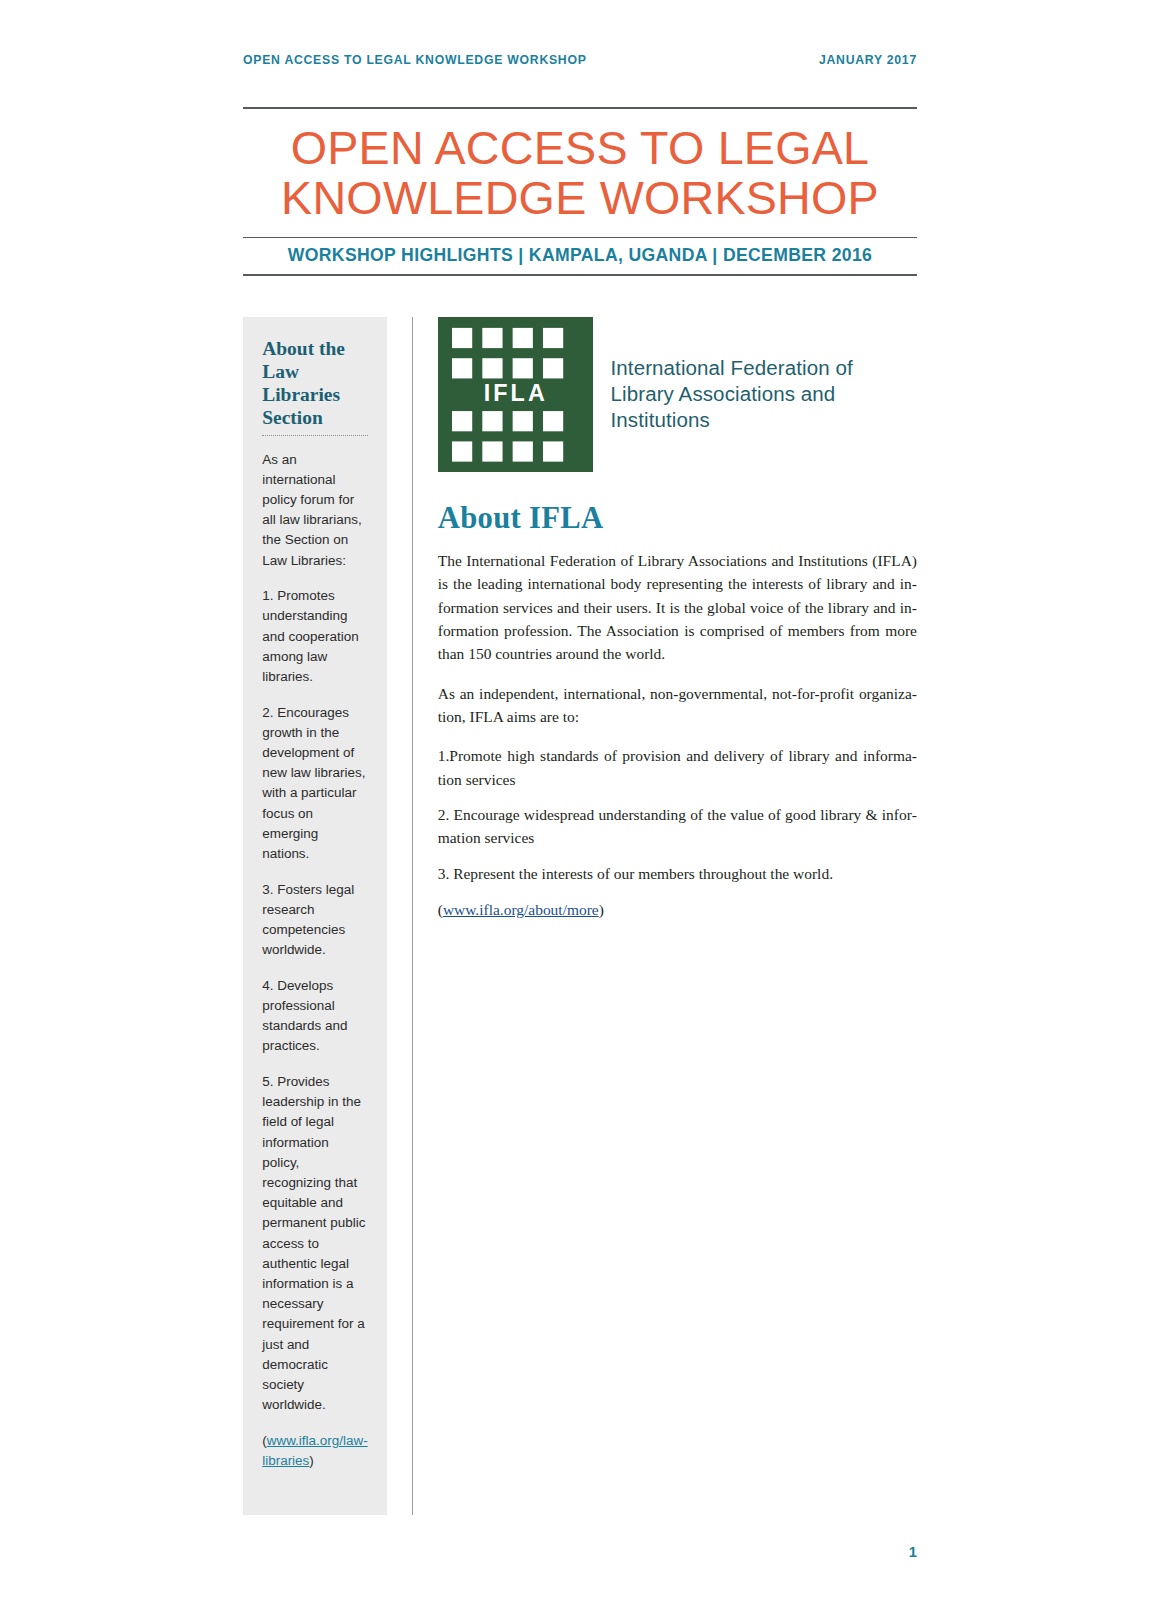Open Access to Legal Knowledge Workshop January 2017
Open Access to Legal
Knowledge Workshop
Workshop Highlights | Kampala, Uganda | December 2016
About the Law
Libraries Section
As an international policy forum for all law librarians, the Section on Law Libraries:
1. Promotes understanding and cooperation among law libraries.
2. Encourages growth in the development of new law libraries, with a particular focus on emerging nations.
3. Fosters legal research competencies worldwide.
4. Develops professional standards and practices.
5. Provides leadership in the field of legal information policy, recognizing that equitable and permanent public access to authentic legal information is a necessary requirement for a just and democratic society worldwide.
(www.ifla.org/law-libraries)
IFLA
International Federation of
Library Associations and Institutions
About IFLA
The International Federation of Library Associations and Institutions (IFLA) is the leading international body representing the interests of library and information services and their users. It is the global voice of the library and information profession. The Association is comprised of members from more than 150 countries around the world.
As an independent, international, non-governmental, not-for-profit organization, IFLA aims are to:
1. Promote high standards of provision and delivery of library and information services
2. Encourage widespread understanding of the value of good library & information services
3. Represent the interests of our members throughout the world.
(www.ifla.org/about/more)
1